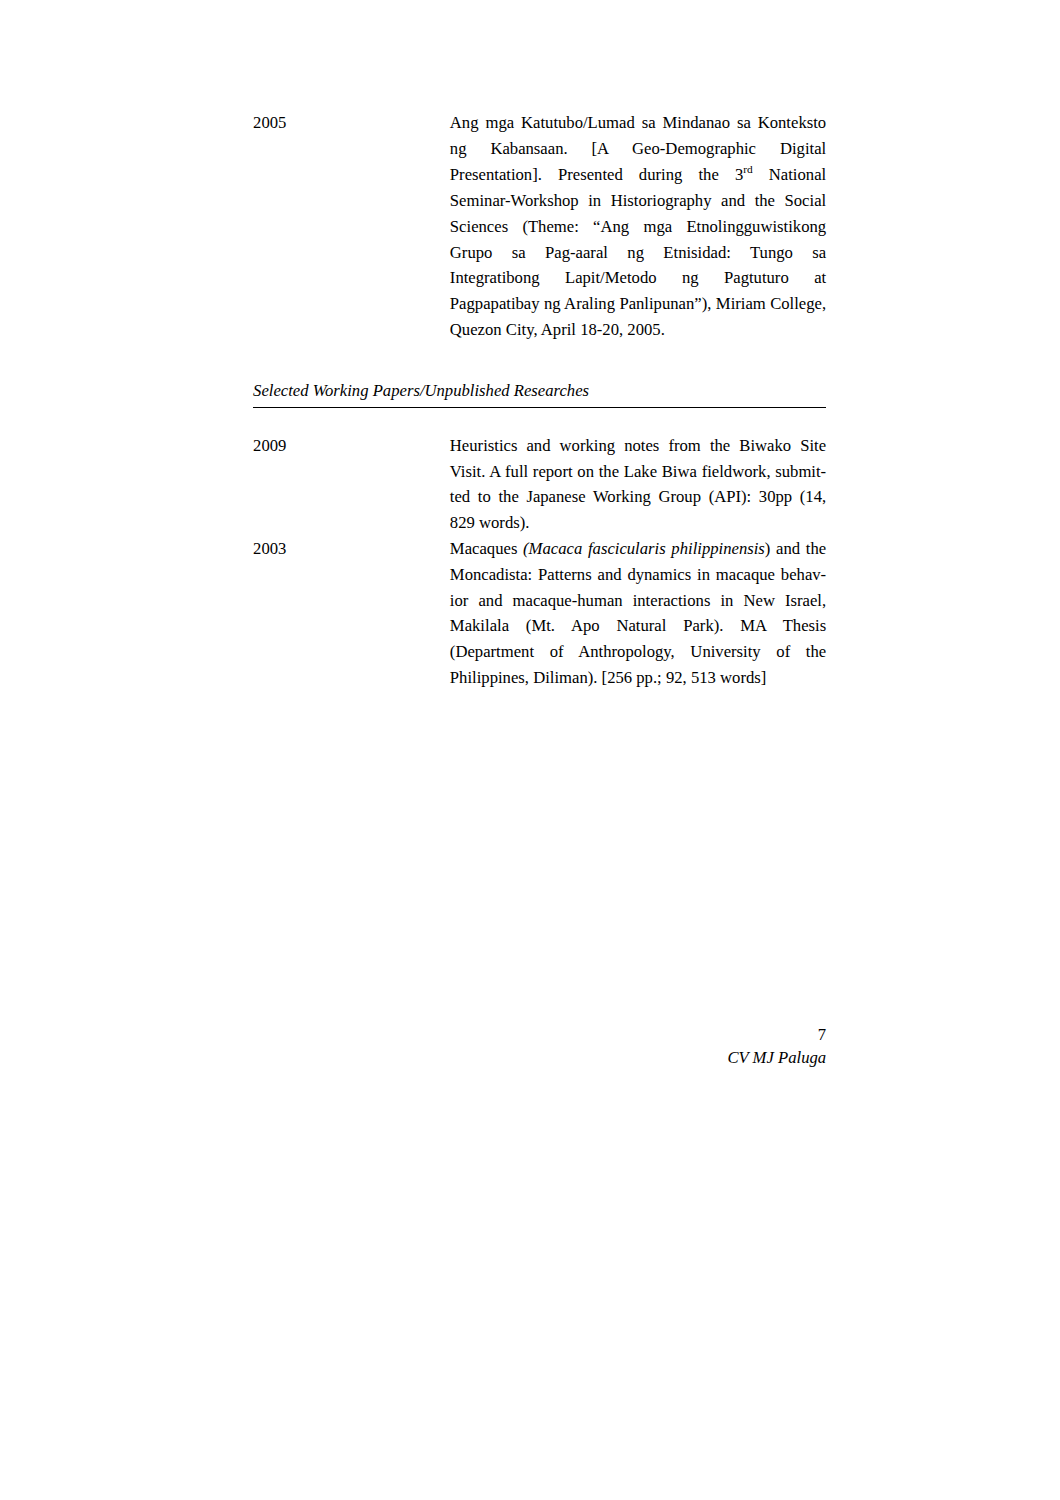2005
Ang mga Katutubo/Lumad sa Mindanao sa Konteksto ng Kabansaan. [A Geo-Demographic Digital Presentation]. Presented during the 3rd National Seminar-Workshop in Historiography and the Social Sciences (Theme: “Ang mga Etnolingguwistikong Grupo sa Pag-aaral ng Etnisidad: Tungo sa Integratibong Lapit/Metodo ng Pagtuturo at Pagpapatibay ng Araling Panlipunan”), Miriam College, Quezon City, April 18-20, 2005.
Selected Working Papers/Unpublished Researches
2009
Heuristics and working notes from the Biwako Site Visit. A full report on the Lake Biwa fieldwork, submitted to the Japanese Working Group (API): 30pp (14, 829 words).
2003
Macaques (Macaca fascicularis philippinensis) and the Moncadista: Patterns and dynamics in macaque behavior and macaque-human interactions in New Israel, Makilala (Mt. Apo Natural Park). MA Thesis (Department of Anthropology, University of the Philippines, Diliman). [256 pp.; 92, 513 words]
7
CV MJ Paluga